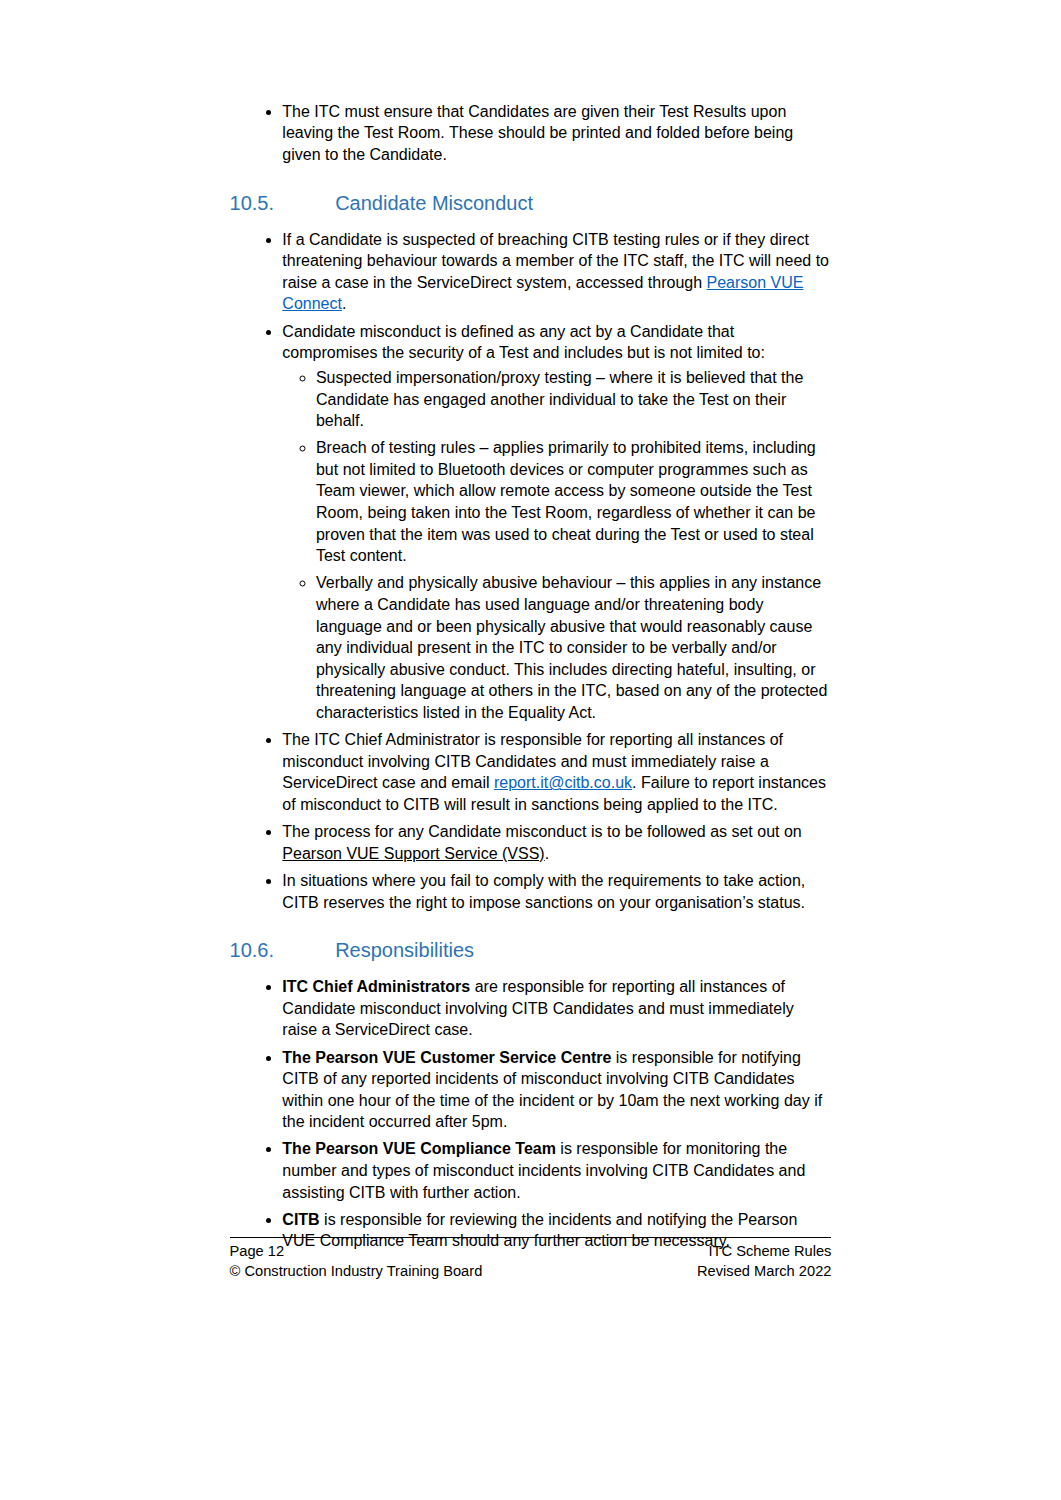The ITC must ensure that Candidates are given their Test Results upon leaving the Test Room. These should be printed and folded before being given to the Candidate.
10.5. Candidate Misconduct
If a Candidate is suspected of breaching CITB testing rules or if they direct threatening behaviour towards a member of the ITC staff, the ITC will need to raise a case in the ServiceDirect system, accessed through Pearson VUE Connect.
Candidate misconduct is defined as any act by a Candidate that compromises the security of a Test and includes but is not limited to:
Suspected impersonation/proxy testing – where it is believed that the Candidate has engaged another individual to take the Test on their behalf.
Breach of testing rules – applies primarily to prohibited items, including but not limited to Bluetooth devices or computer programmes such as Team viewer, which allow remote access by someone outside the Test Room, being taken into the Test Room, regardless of whether it can be proven that the item was used to cheat during the Test or used to steal Test content.
Verbally and physically abusive behaviour – this applies in any instance where a Candidate has used language and/or threatening body language and or been physically abusive that would reasonably cause any individual present in the ITC to consider to be verbally and/or physically abusive conduct. This includes directing hateful, insulting, or threatening language at others in the ITC, based on any of the protected characteristics listed in the Equality Act.
The ITC Chief Administrator is responsible for reporting all instances of misconduct involving CITB Candidates and must immediately raise a ServiceDirect case and email report.it@citb.co.uk. Failure to report instances of misconduct to CITB will result in sanctions being applied to the ITC.
The process for any Candidate misconduct is to be followed as set out on Pearson VUE Support Service (VSS).
In situations where you fail to comply with the requirements to take action, CITB reserves the right to impose sanctions on your organisation’s status.
10.6. Responsibilities
ITC Chief Administrators are responsible for reporting all instances of Candidate misconduct involving CITB Candidates and must immediately raise a ServiceDirect case.
The Pearson VUE Customer Service Centre is responsible for notifying CITB of any reported incidents of misconduct involving CITB Candidates within one hour of the time of the incident or by 10am the next working day if the incident occurred after 5pm.
The Pearson VUE Compliance Team is responsible for monitoring the number and types of misconduct incidents involving CITB Candidates and assisting CITB with further action.
CITB is responsible for reviewing the incidents and notifying the Pearson VUE Compliance Team should any further action be necessary.
Page 12
ITC Scheme Rules
© Construction Industry Training Board
Revised March 2022